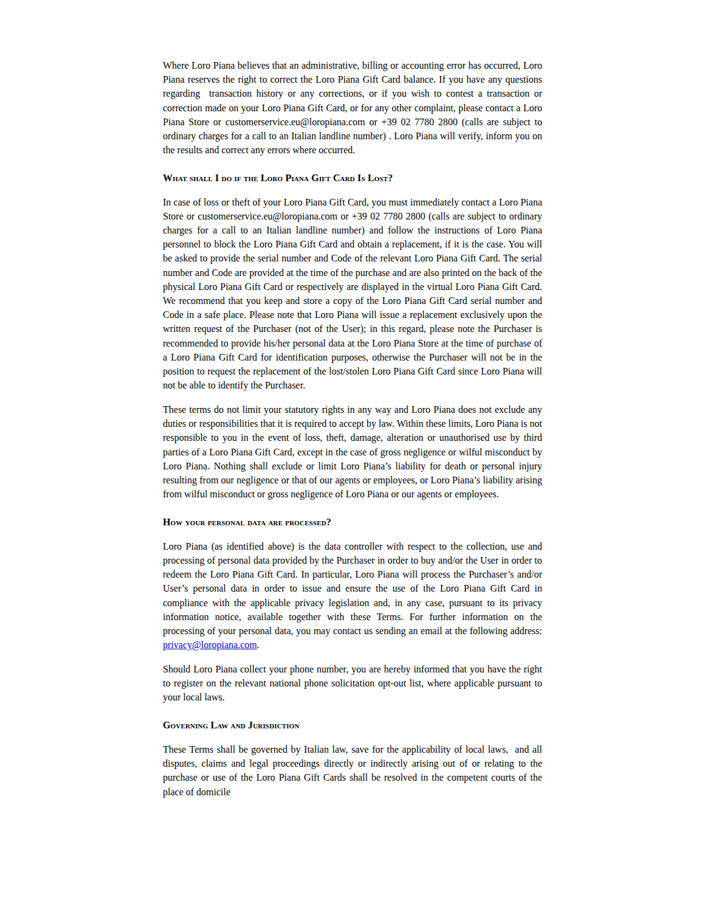Where Loro Piana believes that an administrative, billing or accounting error has occurred, Loro Piana reserves the right to correct the Loro Piana Gift Card balance. If you have any questions regarding transaction history or any corrections, or if you wish to contest a transaction or correction made on your Loro Piana Gift Card, or for any other complaint, please contact a Loro Piana Store or customerservice.eu@loropiana.com or +39 02 7780 2800 (calls are subject to ordinary charges for a call to an Italian landline number) . Loro Piana will verify, inform you on the results and correct any errors where occurred.
What shall I do if the Loro Piana Gift Card Is Lost?
In case of loss or theft of your Loro Piana Gift Card, you must immediately contact a Loro Piana Store or customerservice.eu@loropiana.com or +39 02 7780 2800 (calls are subject to ordinary charges for a call to an Italian landline number) and follow the instructions of Loro Piana personnel to block the Loro Piana Gift Card and obtain a replacement, if it is the case. You will be asked to provide the serial number and Code of the relevant Loro Piana Gift Card. The serial number and Code are provided at the time of the purchase and are also printed on the back of the physical Loro Piana Gift Card or respectively are displayed in the virtual Loro Piana Gift Card. We recommend that you keep and store a copy of the Loro Piana Gift Card serial number and Code in a safe place. Please note that Loro Piana will issue a replacement exclusively upon the written request of the Purchaser (not of the User); in this regard, please note the Purchaser is recommended to provide his/her personal data at the Loro Piana Store at the time of purchase of a Loro Piana Gift Card for identification purposes, otherwise the Purchaser will not be in the position to request the replacement of the lost/stolen Loro Piana Gift Card since Loro Piana will not be able to identify the Purchaser.
These terms do not limit your statutory rights in any way and Loro Piana does not exclude any duties or responsibilities that it is required to accept by law. Within these limits, Loro Piana is not responsible to you in the event of loss, theft, damage, alteration or unauthorised use by third parties of a Loro Piana Gift Card, except in the case of gross negligence or wilful misconduct by Loro Piana. Nothing shall exclude or limit Loro Piana’s liability for death or personal injury resulting from our negligence or that of our agents or employees, or Loro Piana’s liability arising from wilful misconduct or gross negligence of Loro Piana or our agents or employees.
How your personal data are processed?
Loro Piana (as identified above) is the data controller with respect to the collection, use and processing of personal data provided by the Purchaser in order to buy and/or the User in order to redeem the Loro Piana Gift Card. In particular, Loro Piana will process the Purchaser’s and/or User’s personal data in order to issue and ensure the use of the Loro Piana Gift Card in compliance with the applicable privacy legislation and, in any case, pursuant to its privacy information notice, available together with these Terms. For further information on the processing of your personal data, you may contact us sending an email at the following address: privacy@loropiana.com.
Should Loro Piana collect your phone number, you are hereby informed that you have the right to register on the relevant national phone solicitation opt-out list, where applicable pursuant to your local laws.
Governing Law and Jurisdiction
These Terms shall be governed by Italian law, save for the applicability of local laws, and all disputes, claims and legal proceedings directly or indirectly arising out of or relating to the purchase or use of the Loro Piana Gift Cards shall be resolved in the competent courts of the place of domicile